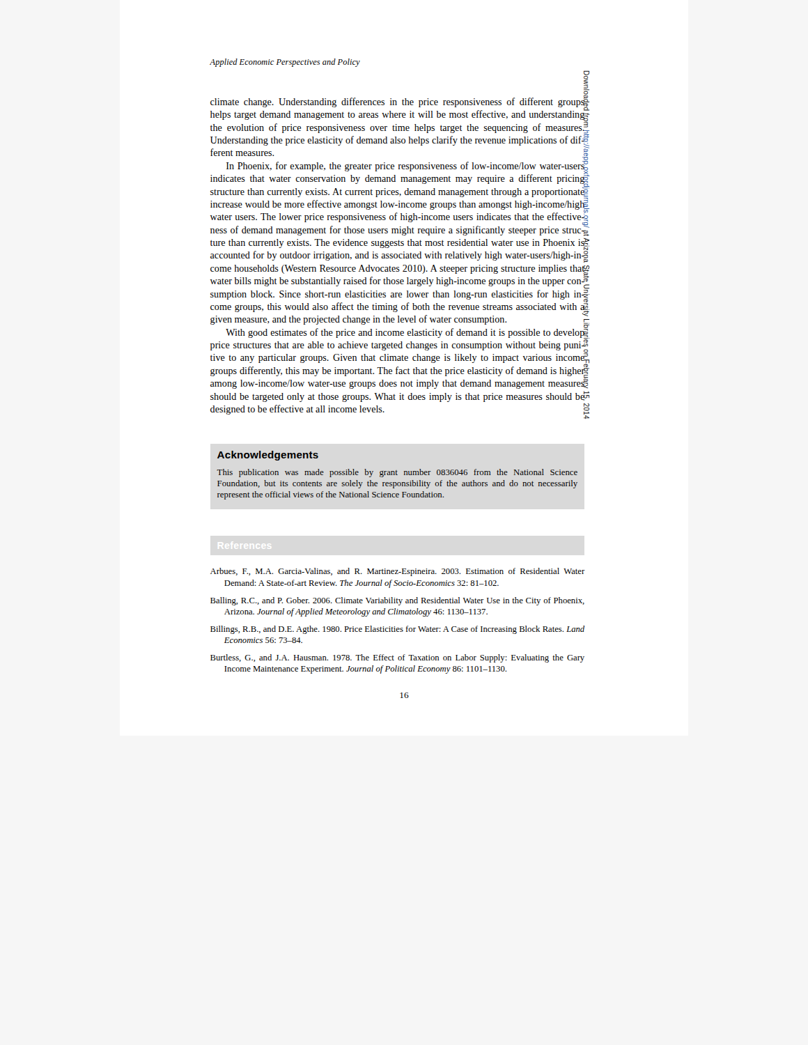Downloaded from http://aepp.oxfordjournals.org/ at Arizona State University Libraries on February 15, 2014
Applied Economic Perspectives and Policy
climate change. Understanding differences in the price responsiveness of different groups helps target demand management to areas where it will be most effective, and understanding the evolution of price responsiveness over time helps target the sequencing of measures. Understanding the price elasticity of demand also helps clarify the revenue implications of different measures.
In Phoenix, for example, the greater price responsiveness of low-income/low water-users indicates that water conservation by demand management may require a different pricing structure than currently exists. At current prices, demand management through a proportionate increase would be more effective amongst low-income groups than amongst high-income/high water users. The lower price responsiveness of high-income users indicates that the effectiveness of demand management for those users might require a significantly steeper price structure than currently exists. The evidence suggests that most residential water use in Phoenix is accounted for by outdoor irrigation, and is associated with relatively high water-users/high-income households (Western Resource Advocates 2010). A steeper pricing structure implies that water bills might be substantially raised for those largely high-income groups in the upper consumption block. Since short-run elasticities are lower than long-run elasticities for high income groups, this would also affect the timing of both the revenue streams associated with a given measure, and the projected change in the level of water consumption.
With good estimates of the price and income elasticity of demand it is possible to develop price structures that are able to achieve targeted changes in consumption without being punitive to any particular groups. Given that climate change is likely to impact various income groups differently, this may be important. The fact that the price elasticity of demand is higher among low-income/low water-use groups does not imply that demand management measures should be targeted only at those groups. What it does imply is that price measures should be designed to be effective at all income levels.
Acknowledgements
This publication was made possible by grant number 0836046 from the National Science Foundation, but its contents are solely the responsibility of the authors and do not necessarily represent the official views of the National Science Foundation.
References
Arbues, F., M.A. Garcia-Valinas, and R. Martinez-Espineira. 2003. Estimation of Residential Water Demand: A State-of-art Review. The Journal of Socio-Economics 32: 81–102.
Balling, R.C., and P. Gober. 2006. Climate Variability and Residential Water Use in the City of Phoenix, Arizona. Journal of Applied Meteorology and Climatology 46: 1130–1137.
Billings, R.B., and D.E. Agthe. 1980. Price Elasticities for Water: A Case of Increasing Block Rates. Land Economics 56: 73–84.
Burtless, G., and J.A. Hausman. 1978. The Effect of Taxation on Labor Supply: Evaluating the Gary Income Maintenance Experiment. Journal of Political Economy 86: 1101–1130.
16